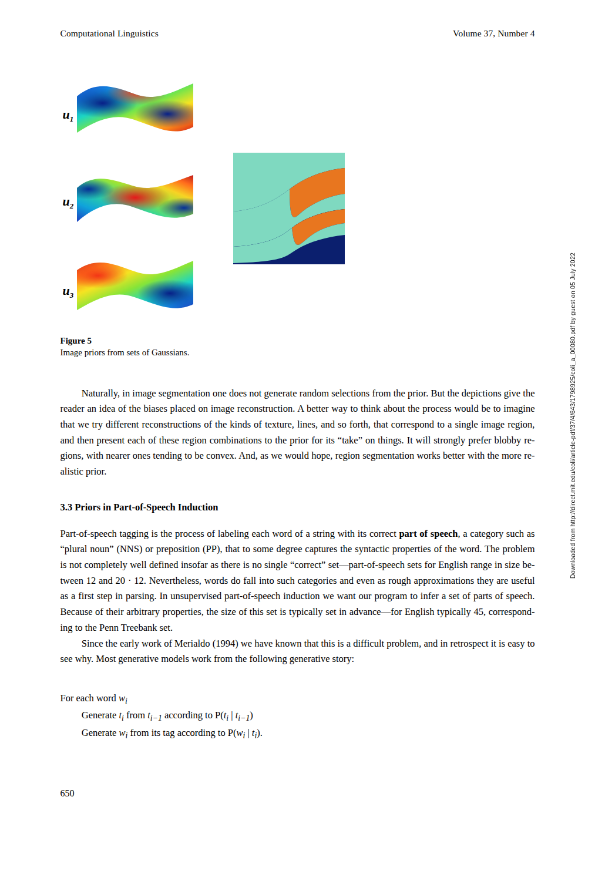Computational Linguistics
Volume 37, Number 4
u1
u2
u3
Figure 5
Image priors from sets of Gaussians.
Naturally, in image segmentation one does not generate random selections from the prior. But the depictions give the reader an idea of the biases placed on image reconstruction. A better way to think about the process would be to imagine that we try different reconstructions of the kinds of texture, lines, and so forth, that correspond to a single image region, and then present each of these region combinations to the prior for its “take” on things. It will strongly prefer blobby regions, with nearer ones tending to be convex. And, as we would hope, region segmentation works better with the more realistic prior.
3.3 Priors in Part-of-Speech Induction
Part-of-speech tagging is the process of labeling each word of a string with its correct part of speech, a category such as “plural noun” (NNS) or preposition (PP), that to some degree captures the syntactic properties of the word. The problem is not completely well defined insofar as there is no single “correct” set—part-of-speech sets for English range in size between 12 and 20 · 12. Nevertheless, words do fall into such categories and even as rough approximations they are useful as a first step in parsing. In unsupervised part-of-speech induction we want our program to infer a set of parts of speech. Because of their arbitrary properties, the size of this set is typically set in advance—for English typically 45, corresponding to the Penn Treebank set.
Since the early work of Merialdo (1994) we have known that this is a difficult problem, and in retrospect it is easy to see why. Most generative models work from the following generative story:
For each word wi
Generate ti from ti−1 according to P(ti | ti−1)
Generate wi from its tag according to P(wi | ti).
650
Downloaded from http://direct.mit.edu/coli/article-pdf/37/4/643/1798925/coli_a_00080.pdf by guest on 05 July 2022